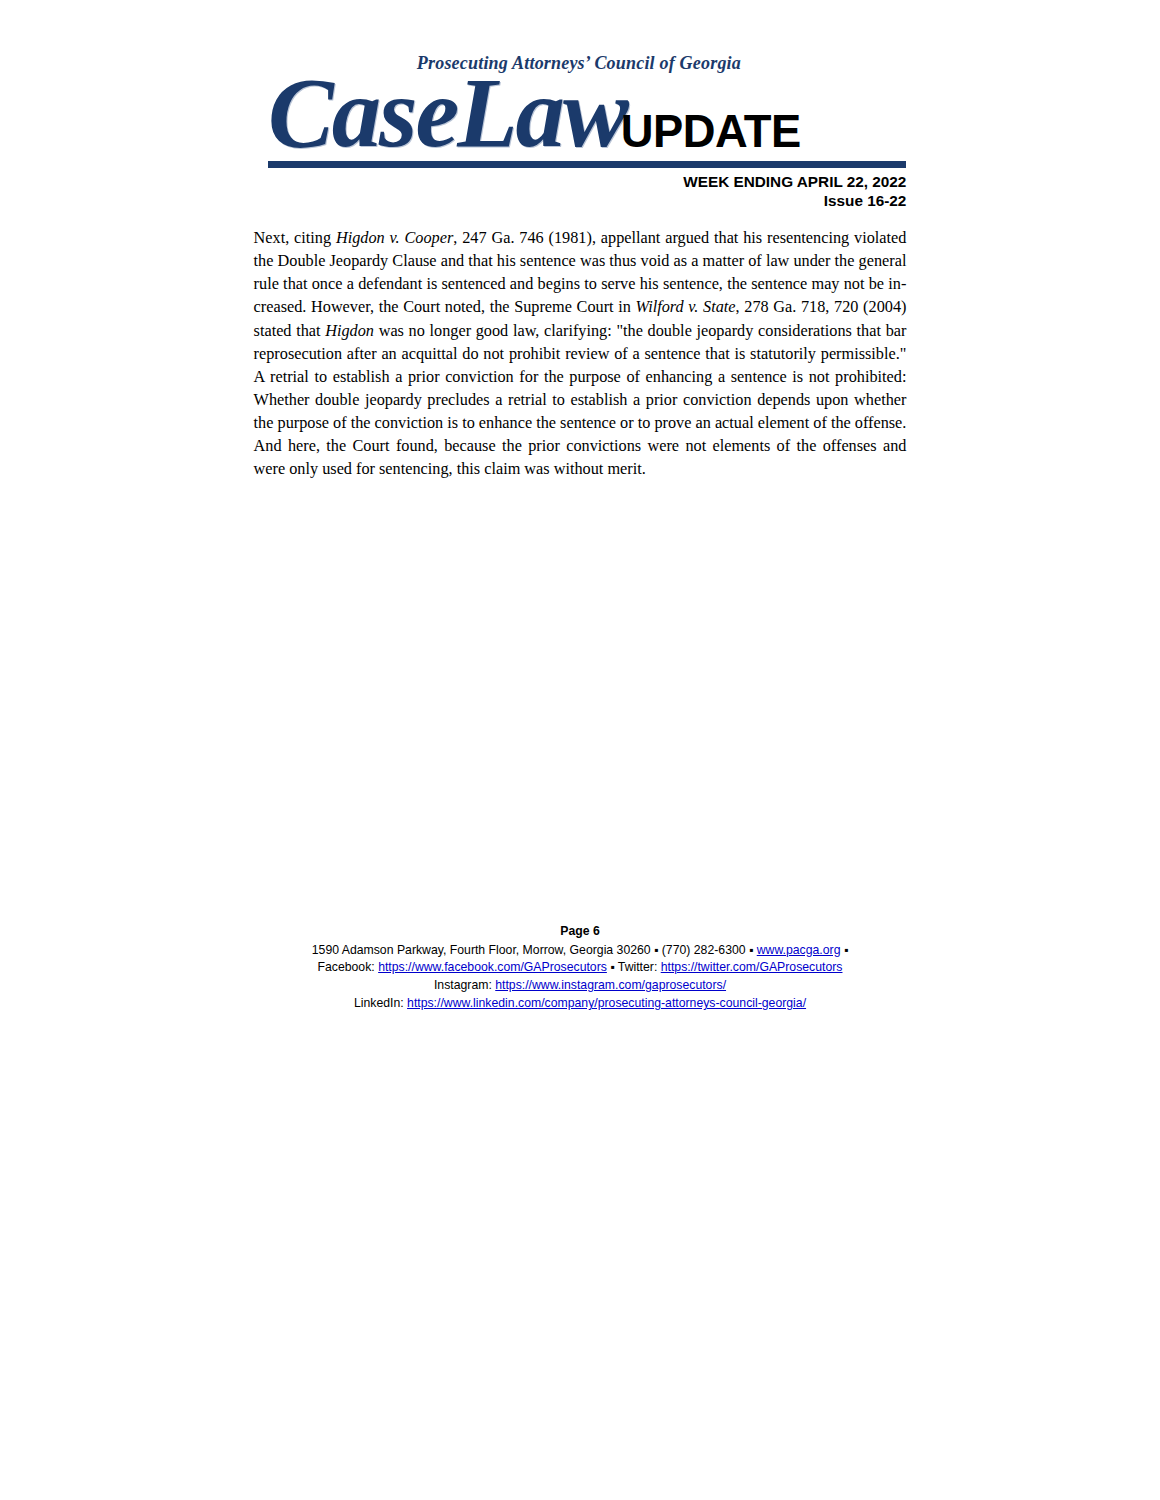Prosecuting Attorneys’ Council of Georgia
CaseLaw UPDATE
WEEK ENDING APRIL 22, 2022
Issue 16-22
Next, citing Higdon v. Cooper, 247 Ga. 746 (1981), appellant argued that his resentencing violated the Double Jeopardy Clause and that his sentence was thus void as a matter of law under the general rule that once a defendant is sentenced and begins to serve his sentence, the sentence may not be increased. However, the Court noted, the Supreme Court in Wilford v. State, 278 Ga. 718, 720 (2004) stated that Higdon was no longer good law, clarifying: "the double jeopardy considerations that bar reprosecution after an acquittal do not prohibit review of a sentence that is statutorily permissible." A retrial to establish a prior conviction for the purpose of enhancing a sentence is not prohibited: Whether double jeopardy precludes a retrial to establish a prior conviction depends upon whether the purpose of the conviction is to enhance the sentence or to prove an actual element of the offense. And here, the Court found, because the prior convictions were not elements of the offenses and were only used for sentencing, this claim was without merit.
Page 6
1590 Adamson Parkway, Fourth Floor, Morrow, Georgia 30260 ▪ (770) 282-6300 ▪ www.pacga.org ▪
Facebook: https://www.facebook.com/GAProsecutors ▪ Twitter: https://twitter.com/GAProsecutors
Instagram: https://www.instagram.com/gaprosecutors/
LinkedIn: https://www.linkedin.com/company/prosecuting-attorneys-council-georgia/